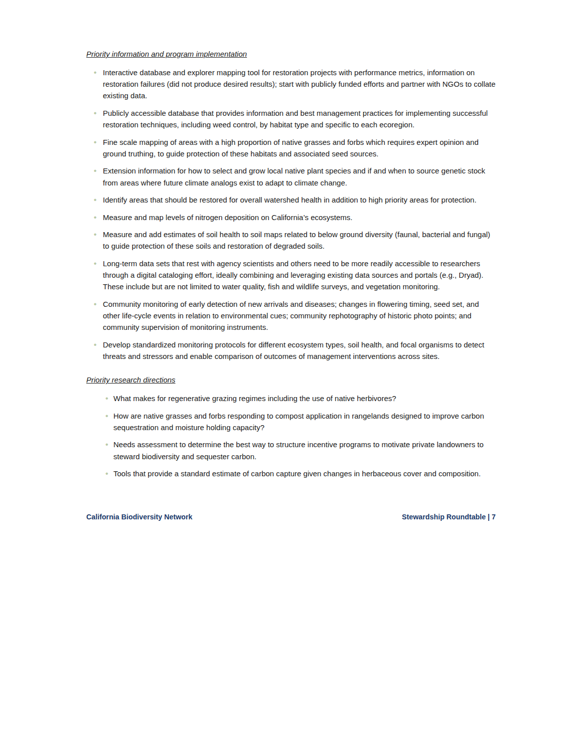Priority information and program implementation
Interactive database and explorer mapping tool for restoration projects with performance metrics, information on restoration failures (did not produce desired results); start with publicly funded efforts and partner with NGOs to collate existing data.
Publicly accessible database that provides information and best management practices for implementing successful restoration techniques, including weed control, by habitat type and specific to each ecoregion.
Fine scale mapping of areas with a high proportion of native grasses and forbs which requires expert opinion and ground truthing, to guide protection of these habitats and associated seed sources.
Extension information for how to select and grow local native plant species and if and when to source genetic stock from areas where future climate analogs exist to adapt to climate change.
Identify areas that should be restored for overall watershed health in addition to high priority areas for protection.
Measure and map levels of nitrogen deposition on California’s ecosystems.
Measure and add estimates of soil health to soil maps related to below ground diversity (faunal, bacterial and fungal) to guide protection of these soils and restoration of degraded soils.
Long-term data sets that rest with agency scientists and others need to be more readily accessible to researchers through a digital cataloging effort, ideally combining and leveraging existing data sources and portals (e.g., Dryad). These include but are not limited to water quality, fish and wildlife surveys, and vegetation monitoring.
Community monitoring of early detection of new arrivals and diseases; changes in flowering timing, seed set, and other life-cycle events in relation to environmental cues; community rephotography of historic photo points; and community supervision of monitoring instruments.
Develop standardized monitoring protocols for different ecosystem types, soil health, and focal organisms to detect threats and stressors and enable comparison of outcomes of management interventions across sites.
Priority research directions
What makes for regenerative grazing regimes including the use of native herbivores?
How are native grasses and forbs responding to compost application in rangelands designed to improve carbon sequestration and moisture holding capacity?
Needs assessment to determine the best way to structure incentive programs to motivate private landowners to steward biodiversity and sequester carbon.
Tools that provide a standard estimate of carbon capture given changes in herbaceous cover and composition.
California Biodiversity Network Stewardship Roundtable | 7